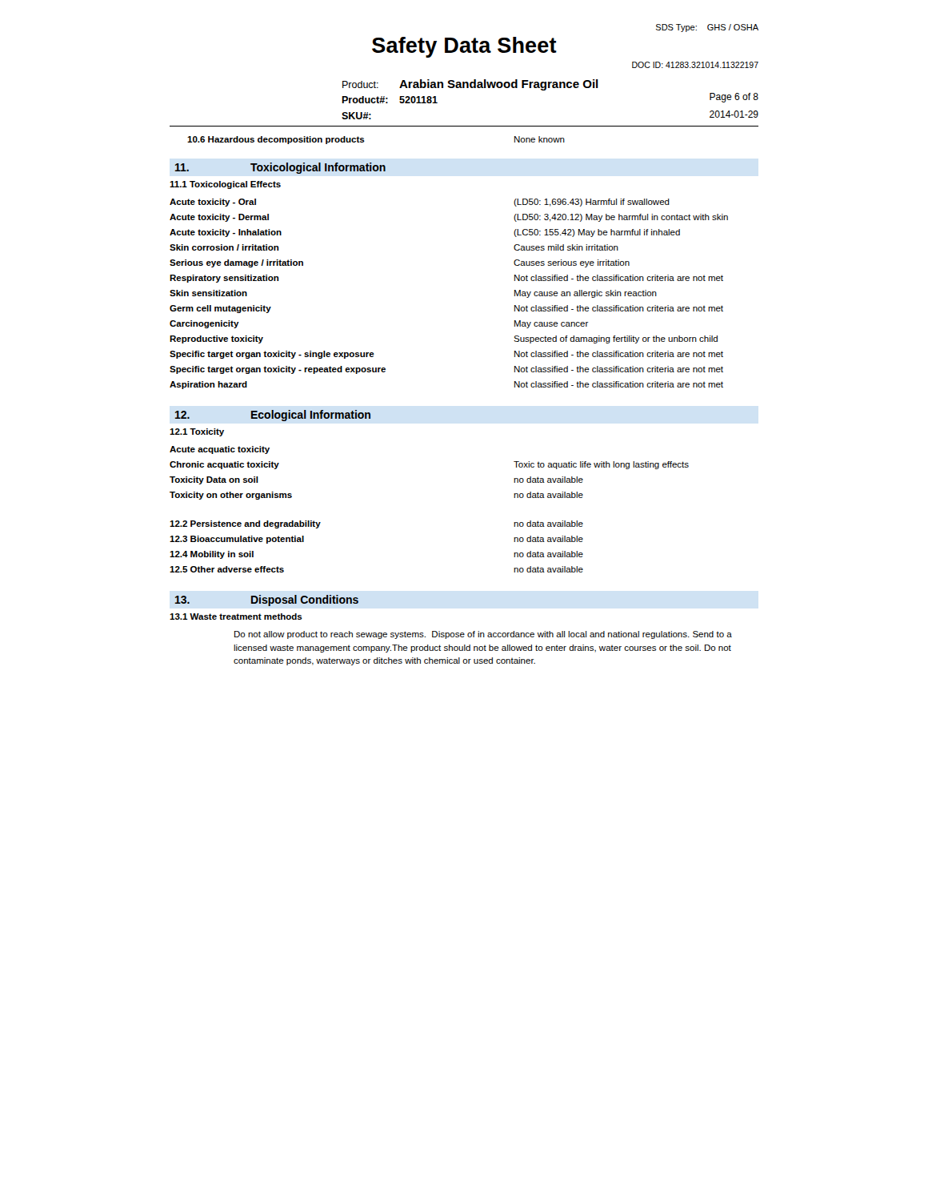SDS Type: GHS / OSHA
Safety Data Sheet
DOC ID: 41283.321014.11322197
Product: Arabian Sandalwood Fragrance Oil
Product#: 5201181
SKU#:
Page 6 of 8
2014-01-29
10.6 Hazardous decomposition products None known
11. Toxicological Information
11.1 Toxicological Effects
| Acute toxicity - Oral | (LD50: 1,696.43) Harmful if swallowed |
| Acute toxicity - Dermal | (LD50: 3,420.12) May be harmful in contact with skin |
| Acute toxicity - Inhalation | (LC50: 155.42) May be harmful if inhaled |
| Skin corrosion / irritation | Causes mild skin irritation |
| Serious eye damage / irritation | Causes serious eye irritation |
| Respiratory sensitization | Not classified - the classification criteria are not met |
| Skin sensitization | May cause an allergic skin reaction |
| Germ cell mutagenicity | Not classified - the classification criteria are not met |
| Carcinogenicity | May cause cancer |
| Reproductive toxicity | Suspected of damaging fertility or the unborn child |
| Specific target organ toxicity - single exposure | Not classified - the classification criteria are not met |
| Specific target organ toxicity - repeated exposure | Not classified - the classification criteria are not met |
| Aspiration hazard | Not classified - the classification criteria are not met |
12. Ecological Information
12.1 Toxicity
| Acute acquatic toxicity | |
| Chronic acquatic toxicity | Toxic to aquatic life with long lasting effects |
| Toxicity Data on soil | no data available |
| Toxicity on other organisms | no data available |
| 12.2 Persistence and degradability | no data available |
| 12.3 Bioaccumulative potential | no data available |
| 12.4 Mobility in soil | no data available |
| 12.5 Other adverse effects | no data available |
13. Disposal Conditions
13.1 Waste treatment methods
Do not allow product to reach sewage systems. Dispose of in accordance with all local and national regulations. Send to a licensed waste management company.The product should not be allowed to enter drains, water courses or the soil. Do not contaminate ponds, waterways or ditches with chemical or used container.